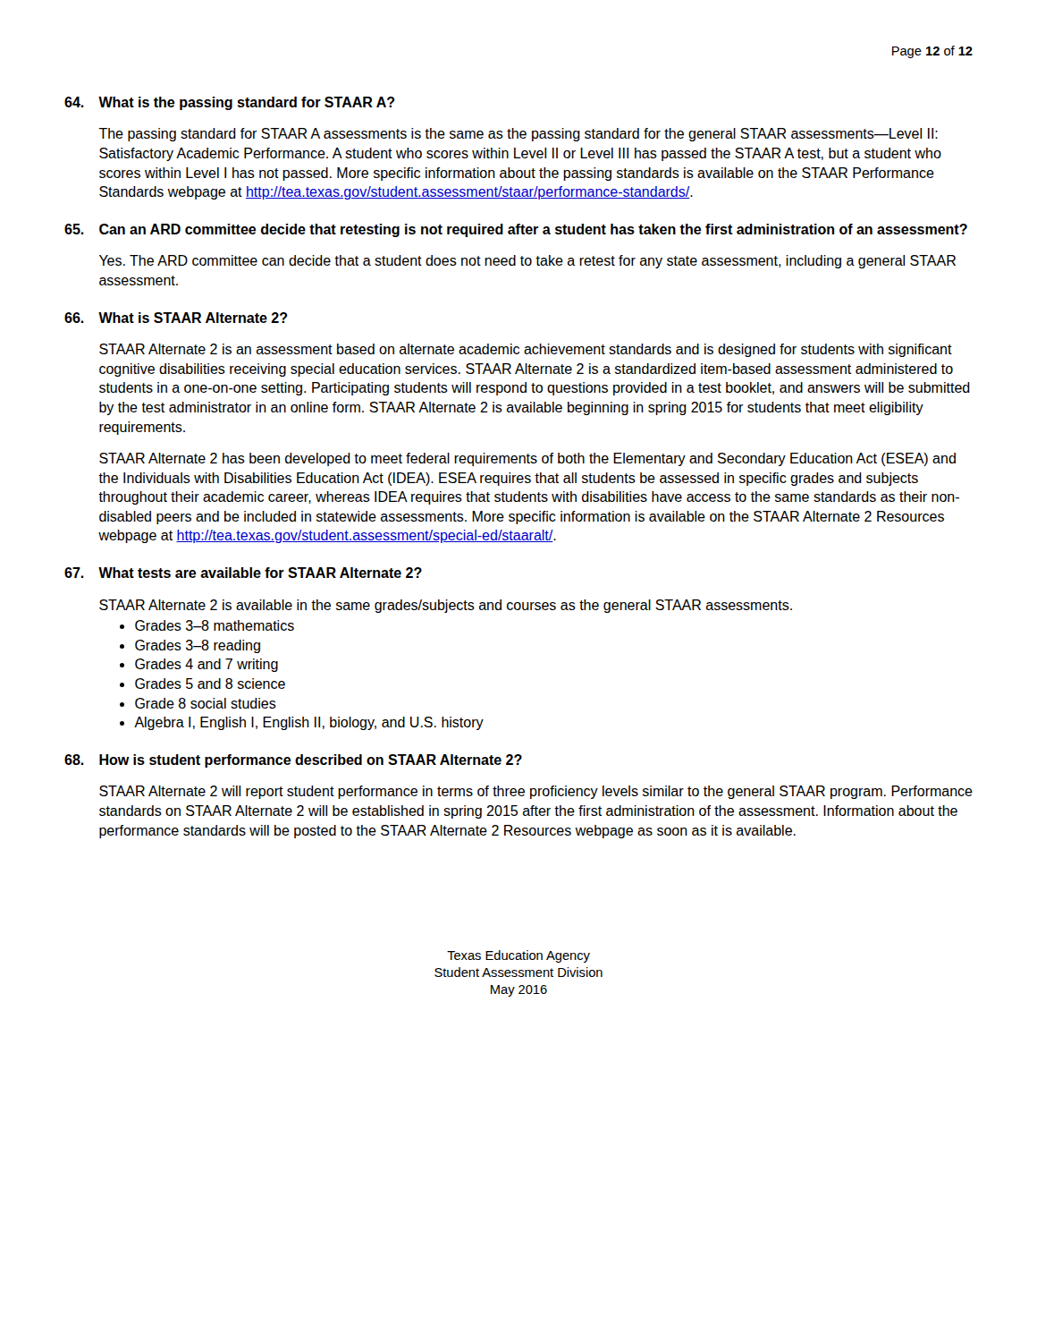Page 12 of 12
64.
What is the passing standard for STAAR A?
The passing standard for STAAR A assessments is the same as the passing standard for the general STAAR assessments—Level II: Satisfactory Academic Performance. A student who scores within Level II or Level III has passed the STAAR A test, but a student who scores within Level I has not passed. More specific information about the passing standards is available on the STAAR Performance Standards webpage at http://tea.texas.gov/student.assessment/staar/performance-standards/.
65.
Can an ARD committee decide that retesting is not required after a student has taken the first administration of an assessment?
Yes. The ARD committee can decide that a student does not need to take a retest for any state assessment, including a general STAAR assessment.
66.
What is STAAR Alternate 2?
STAAR Alternate 2 is an assessment based on alternate academic achievement standards and is designed for students with significant cognitive disabilities receiving special education services. STAAR Alternate 2 is a standardized item-based assessment administered to students in a one-on-one setting. Participating students will respond to questions provided in a test booklet, and answers will be submitted by the test administrator in an online form. STAAR Alternate 2 is available beginning in spring 2015 for students that meet eligibility requirements.
STAAR Alternate 2 has been developed to meet federal requirements of both the Elementary and Secondary Education Act (ESEA) and the Individuals with Disabilities Education Act (IDEA). ESEA requires that all students be assessed in specific grades and subjects throughout their academic career, whereas IDEA requires that students with disabilities have access to the same standards as their non-disabled peers and be included in statewide assessments. More specific information is available on the STAAR Alternate 2 Resources webpage at http://tea.texas.gov/student.assessment/special-ed/staaralt/.
67.
What tests are available for STAAR Alternate 2?
STAAR Alternate 2 is available in the same grades/subjects and courses as the general STAAR assessments.
Grades 3–8 mathematics
Grades 3–8 reading
Grades 4 and 7 writing
Grades 5 and 8 science
Grade 8 social studies
Algebra I, English I, English II, biology, and U.S. history
68.
How is student performance described on STAAR Alternate 2?
STAAR Alternate 2 will report student performance in terms of three proficiency levels similar to the general STAAR program. Performance standards on STAAR Alternate 2 will be established in spring 2015 after the first administration of the assessment. Information about the performance standards will be posted to the STAAR Alternate 2 Resources webpage as soon as it is available.
Texas Education Agency
Student Assessment Division
May 2016